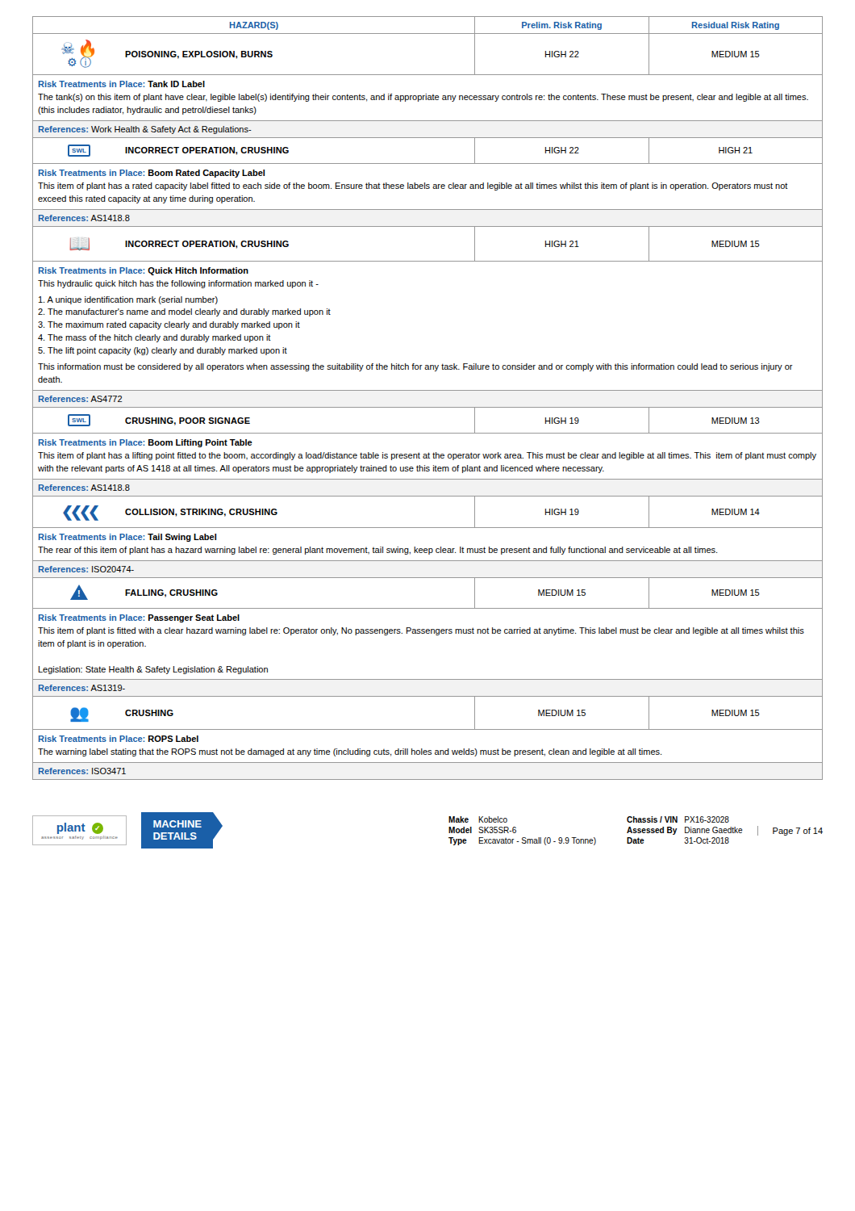| HAZARD(S) | Prelim. Risk Rating | Residual Risk Rating |
| / ☠ 🔥 ⚙ ⓘ / POISONING, EXPLOSION, BURNS / | HIGH 22 | MEDIUM 15 |
| Risk Treatments in Place: Tank ID Label The tank(s) on this item of plant have clear, legible label(s) identifying their contents, and if appropriate any necessary controls re: the contents. These must be present, clear and legible at all times. (this includes radiator, hydraulic and petrol/diesel tanks) |
| References: Work Health & Safety Act & Regulations- |
| / SWL / INCORRECT OPERATION, CRUSHING / | HIGH 22 | HIGH 21 |
| Risk Treatments in Place: Boom Rated Capacity Label This item of plant has a rated capacity label fitted to each side of the boom. Ensure that these labels are clear and legible at all times whilst this item of plant is in operation. Operators must not exceed this rated capacity at any time during operation. |
| References: AS1418.8 |
| / 📖 / INCORRECT OPERATION, CRUSHING / | HIGH 21 | MEDIUM 15 |
| Risk Treatments in Place: Quick Hitch Information This hydraulic quick hitch has the following information marked upon it - 1. A unique identification mark (serial number) 2. The manufacturer's name and model clearly and durably marked upon it 3. The maximum rated capacity clearly and durably marked upon it 4. The mass of the hitch clearly and durably marked upon it 5. The lift point capacity (kg) clearly and durably marked upon it This information must be considered by all operators when assessing the suitability of the hitch for any task. Failure to consider and or comply with this information could lead to serious injury or death. |
| References: AS4772 |
| / SWL / CRUSHING, POOR SIGNAGE / | HIGH 19 | MEDIUM 13 |
| Risk Treatments in Place: Boom Lifting Point Table This item of plant has a lifting point fitted to the boom, accordingly a load/distance table is present at the operator work area. This must be clear and legible at all times. This item of plant must comply with the relevant parts of AS 1418 at all times. All operators must be appropriately trained to use this item of plant and licenced where necessary. |
| References: AS1418.8 |
| / ❮❮❮❮ / COLLISION, STRIKING, CRUSHING / | HIGH 19 | MEDIUM 14 |
| Risk Treatments in Place: Tail Swing Label The rear of this item of plant has a hazard warning label re: general plant movement, tail swing, keep clear. It must be present and fully functional and serviceable at all times. |
| References: ISO20474- |
| / / FALLING, CRUSHING / | MEDIUM 15 | MEDIUM 15 |
| Risk Treatments in Place: Passenger Seat Label This item of plant is fitted with a clear hazard warning label re: Operator only, No passengers. Passengers must not be carried at anytime. This label must be clear and legible at all times whilst this item of plant is in operation. Legislation: State Health & Safety Legislation & Regulation |
| References: AS1319- |
| / 👥 / CRUSHING / | MEDIUM 15 | MEDIUM 15 |
| Risk Treatments in Place: ROPS Label The warning label stating that the ROPS must not be damaged at any time (including cuts, drill holes and welds) must be present, clean and legible at all times. |
| References: ISO3471 |
plant ✓
assessor safety compliance
MACHINE
DETAILS
| Make | Kobelco |
| Model | SK35SR-6 |
| Type | Excavator - Small (0 - 9.9 Tonne) |
| Chassis / VIN | PX16-32028 |
| Assessed By | Dianne Gaedtke |
| Date | 31-Oct-2018 |
Page 7 of 14